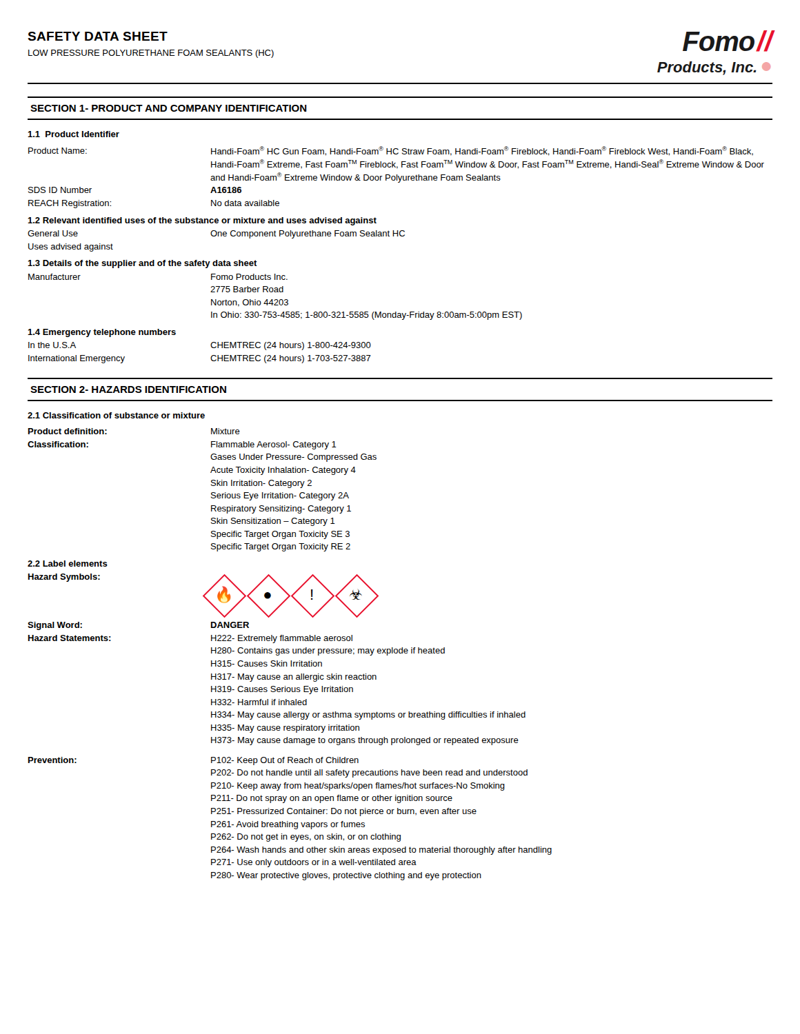SAFETY DATA SHEET
LOW PRESSURE POLYURETHANE FOAM SEALANTS (HC)
Fomo //
Products, Inc. ●
SECTION 1- PRODUCT AND COMPANY IDENTIFICATION
1.1 Product Identifier
| Product Name: | Handi-Foam ® HC Gun Foam, Handi-Foam ® HC Straw Foam, Handi-Foam ® Fireblock, Handi-Foam ® Fireblock West, Handi-Foam ® Black, Handi-Foam ® Extreme, Fast Foam TM Fireblock, Fast Foam TM Window & Door, Fast Foam TM Extreme, Handi-Seal ® Extreme Window & Door and Handi-Foam ® Extreme Window & Door Polyurethane Foam Sealants |
| SDS ID Number | A16186 |
| REACH Registration: | No data available |
1.2 Relevant identified uses of the substance or mixture and uses advised against
| General Use | One Component Polyurethane Foam Sealant HC |
| Uses advised against | |
1.3 Details of the supplier and of the safety data sheet
| Manufacturer | Fomo Products Inc. |
| | 2775 Barber Road |
| | Norton, Ohio 44203 |
| | In Ohio: 330-753-4585; 1-800-321-5585 (Monday-Friday 8:00am-5:00pm EST) |
1.4 Emergency telephone numbers
| In the U.S.A | CHEMTREC (24 hours) 1-800-424-9300 |
| International Emergency | CHEMTREC (24 hours) 1-703-527-3887 |
SECTION 2- HAZARDS IDENTIFICATION
2.1 Classification of substance or mixture
| Product definition: | Mixture |
| Classification: | Flammable Aerosol- Category 1 |
| | Gases Under Pressure- Compressed Gas |
| | Acute Toxicity Inhalation- Category 4 |
| | Skin Irritation- Category 2 |
| | Serious Eye Irritation- Category 2A |
| | Respiratory Sensitizing- Category 1 |
| | Skin Sensitization – Category 1 |
| | Specific Target Organ Toxicity SE 3 |
| | Specific Target Organ Toxicity RE 2 |
2.2 Label elements
Hazard Symbols:
🔥
●
!
☣
| Signal Word: | DANGER |
| Hazard Statements: | H222- Extremely flammable aerosol |
| | H280- Contains gas under pressure; may explode if heated |
| | H315- Causes Skin Irritation |
| | H317- May cause an allergic skin reaction |
| | H319- Causes Serious Eye Irritation |
| | H332- Harmful if inhaled |
| | H334- May cause allergy or asthma symptoms or breathing difficulties if inhaled |
| | H335- May cause respiratory irritation |
| | H373- May cause damage to organs through prolonged or repeated exposure |
| Prevention: | P102- Keep Out of Reach of Children |
| | P202- Do not handle until all safety precautions have been read and understood |
| | P210- Keep away from heat/sparks/open flames/hot surfaces-No Smoking |
| | P211- Do not spray on an open flame or other ignition source |
| | P251- Pressurized Container: Do not pierce or burn, even after use |
| | P261- Avoid breathing vapors or fumes |
| | P262- Do not get in eyes, on skin, or on clothing |
| | P264- Wash hands and other skin areas exposed to material thoroughly after handling |
| | P271- Use only outdoors or in a well-ventilated area |
| | P280- Wear protective gloves, protective clothing and eye protection |